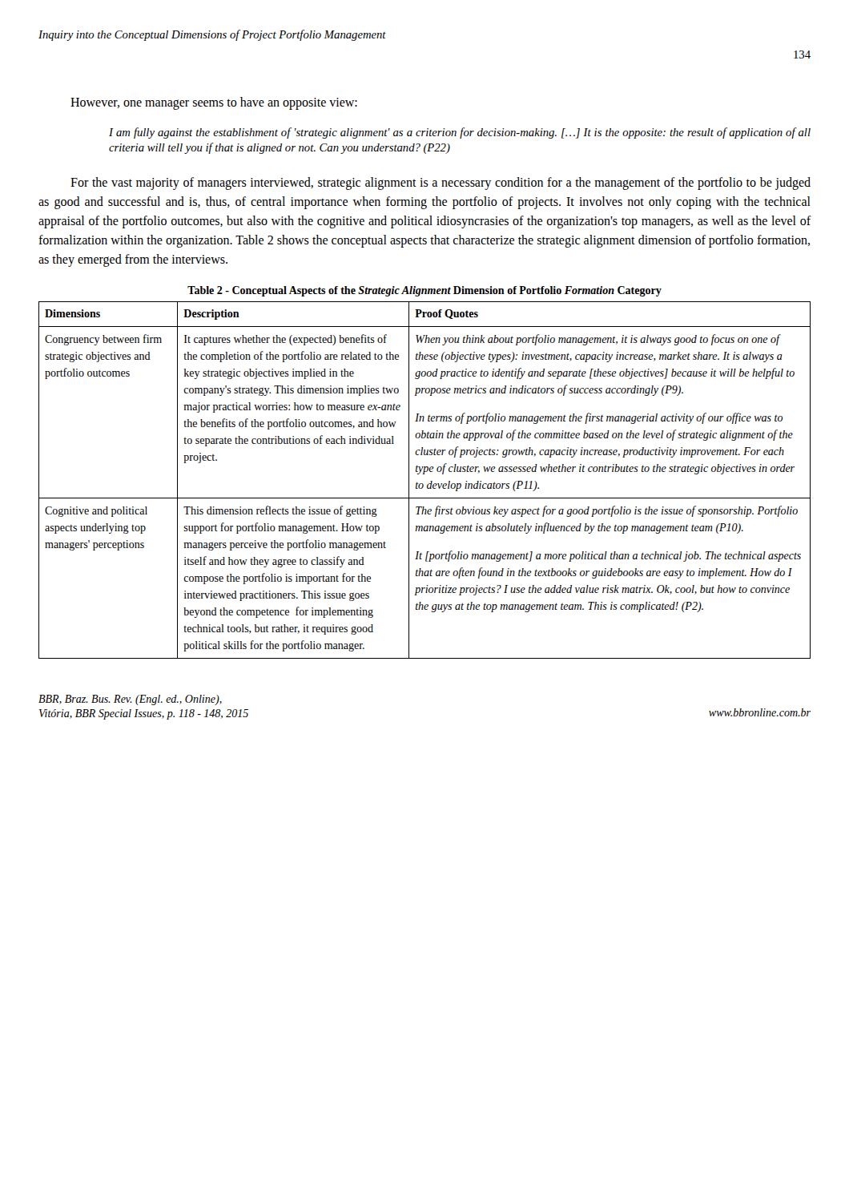Inquiry into the Conceptual Dimensions of Project Portfolio Management
134
However, one manager seems to have an opposite view:
I am fully against the establishment of 'strategic alignment' as a criterion for decision-making. […] It is the opposite: the result of application of all criteria will tell you if that is aligned or not. Can you understand? (P22)
For the vast majority of managers interviewed, strategic alignment is a necessary condition for a the management of the portfolio to be judged as good and successful and is, thus, of central importance when forming the portfolio of projects. It involves not only coping with the technical appraisal of the portfolio outcomes, but also with the cognitive and political idiosyncrasies of the organization's top managers, as well as the level of formalization within the organization. Table 2 shows the conceptual aspects that characterize the strategic alignment dimension of portfolio formation, as they emerged from the interviews.
Table 2 - Conceptual Aspects of the Strategic Alignment Dimension of Portfolio Formation Category
| Dimensions | Description | Proof Quotes |
| --- | --- | --- |
| Congruency between firm strategic objectives and portfolio outcomes | It captures whether the (expected) benefits of the completion of the portfolio are related to the key strategic objectives implied in the company's strategy. This dimension implies two major practical worries: how to measure ex-ante the benefits of the portfolio outcomes, and how to separate the contributions of each individual project. | When you think about portfolio management, it is always good to focus on one of these (objective types): investment, capacity increase, market share. It is always a good practice to identify and separate [these objectives] because it will be helpful to propose metrics and indicators of success accordingly (P9). In terms of portfolio management the first managerial activity of our office was to obtain the approval of the committee based on the level of strategic alignment of the cluster of projects: growth, capacity increase, productivity improvement. For each type of cluster, we assessed whether it contributes to the strategic objectives in order to develop indicators (P11). |
| Cognitive and political aspects underlying top managers' perceptions | This dimension reflects the issue of getting support for portfolio management. How top managers perceive the portfolio management itself and how they agree to classify and compose the portfolio is important for the interviewed practitioners. This issue goes beyond the competence for implementing technical tools, but rather, it requires good political skills for the portfolio manager. | The first obvious key aspect for a good portfolio is the issue of sponsorship. Portfolio management is absolutely influenced by the top management team (P10). It [portfolio management] a more political than a technical job. The technical aspects that are often found in the textbooks or guidebooks are easy to implement. How do I prioritize projects? I use the added value risk matrix. Ok, cool, but how to convince the guys at the top management team. This is complicated! (P2). |
BBR, Braz. Bus. Rev. (Engl. ed., Online),
Vitória, BBR Special Issues, p. 118 - 148, 2015
www.bbronline.com.br